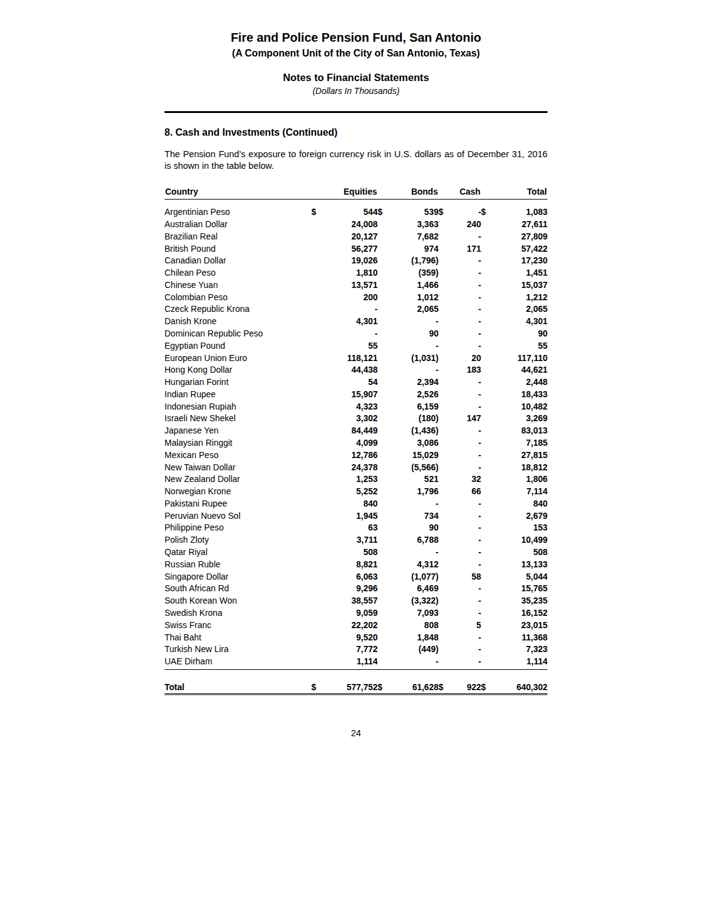Fire and Police Pension Fund, San Antonio
(A Component Unit of the City of San Antonio, Texas)
Notes to Financial Statements
(Dollars In Thousands)
8. Cash and Investments (Continued)
The Pension Fund’s exposure to foreign currency risk in U.S. dollars as of December 31, 2016 is shown in the table below.
| Country | Equities | Bonds | Cash | Total |
| --- | --- | --- | --- | --- |
| Argentinian Peso | $ | 544 | $ | 539 | $ | - | $ | 1,083 |
| Australian Dollar | | 24,008 | | 3,363 | | 240 | | 27,611 |
| Brazilian Real | | 20,127 | | 7,682 | | - | | 27,809 |
| British Pound | | 56,277 | | 974 | | 171 | | 57,422 |
| Canadian Dollar | | 19,026 | | (1,796) | | - | | 17,230 |
| Chilean Peso | | 1,810 | | (359) | | - | | 1,451 |
| Chinese Yuan | | 13,571 | | 1,466 | | - | | 15,037 |
| Colombian Peso | | 200 | | 1,012 | | - | | 1,212 |
| Czeck Republic Krona | | - | | 2,065 | | - | | 2,065 |
| Danish Krone | | 4,301 | | - | | - | | 4,301 |
| Dominican Republic Peso | | - | | 90 | | - | | 90 |
| Egyptian Pound | | 55 | | - | | - | | 55 |
| European Union Euro | | 118,121 | | (1,031) | | 20 | | 117,110 |
| Hong Kong Dollar | | 44,438 | | - | | 183 | | 44,621 |
| Hungarian Forint | | 54 | | 2,394 | | - | | 2,448 |
| Indian Rupee | | 15,907 | | 2,526 | | - | | 18,433 |
| Indonesian Rupiah | | 4,323 | | 6,159 | | - | | 10,482 |
| Israeli New Shekel | | 3,302 | | (180) | | 147 | | 3,269 |
| Japanese Yen | | 84,449 | | (1,436) | | - | | 83,013 |
| Malaysian Ringgit | | 4,099 | | 3,086 | | - | | 7,185 |
| Mexican Peso | | 12,786 | | 15,029 | | - | | 27,815 |
| New Taiwan Dollar | | 24,378 | | (5,566) | | - | | 18,812 |
| New Zealand Dollar | | 1,253 | | 521 | | 32 | | 1,806 |
| Norwegian Krone | | 5,252 | | 1,796 | | 66 | | 7,114 |
| Pakistani Rupee | | 840 | | - | | - | | 840 |
| Peruvian Nuevo Sol | | 1,945 | | 734 | | - | | 2,679 |
| Philippine Peso | | 63 | | 90 | | - | | 153 |
| Polish Zloty | | 3,711 | | 6,788 | | - | | 10,499 |
| Qatar Riyal | | 508 | | - | | - | | 508 |
| Russian Ruble | | 8,821 | | 4,312 | | - | | 13,133 |
| Singapore Dollar | | 6,063 | | (1,077) | | 58 | | 5,044 |
| South African Rd | | 9,296 | | 6,469 | | - | | 15,765 |
| South Korean Won | | 38,557 | | (3,322) | | - | | 35,235 |
| Swedish Krona | | 9,059 | | 7,093 | | - | | 16,152 |
| Swiss Franc | | 22,202 | | 808 | | 5 | | 23,015 |
| Thai Baht | | 9,520 | | 1,848 | | - | | 11,368 |
| Turkish New Lira | | 7,772 | | (449) | | - | | 7,323 |
| UAE Dirham | | 1,114 | | - | | - | | 1,114 |
| Total | $ | 577,752 | $ | 61,628 | $ | 922 | $ | 640,302 |
24